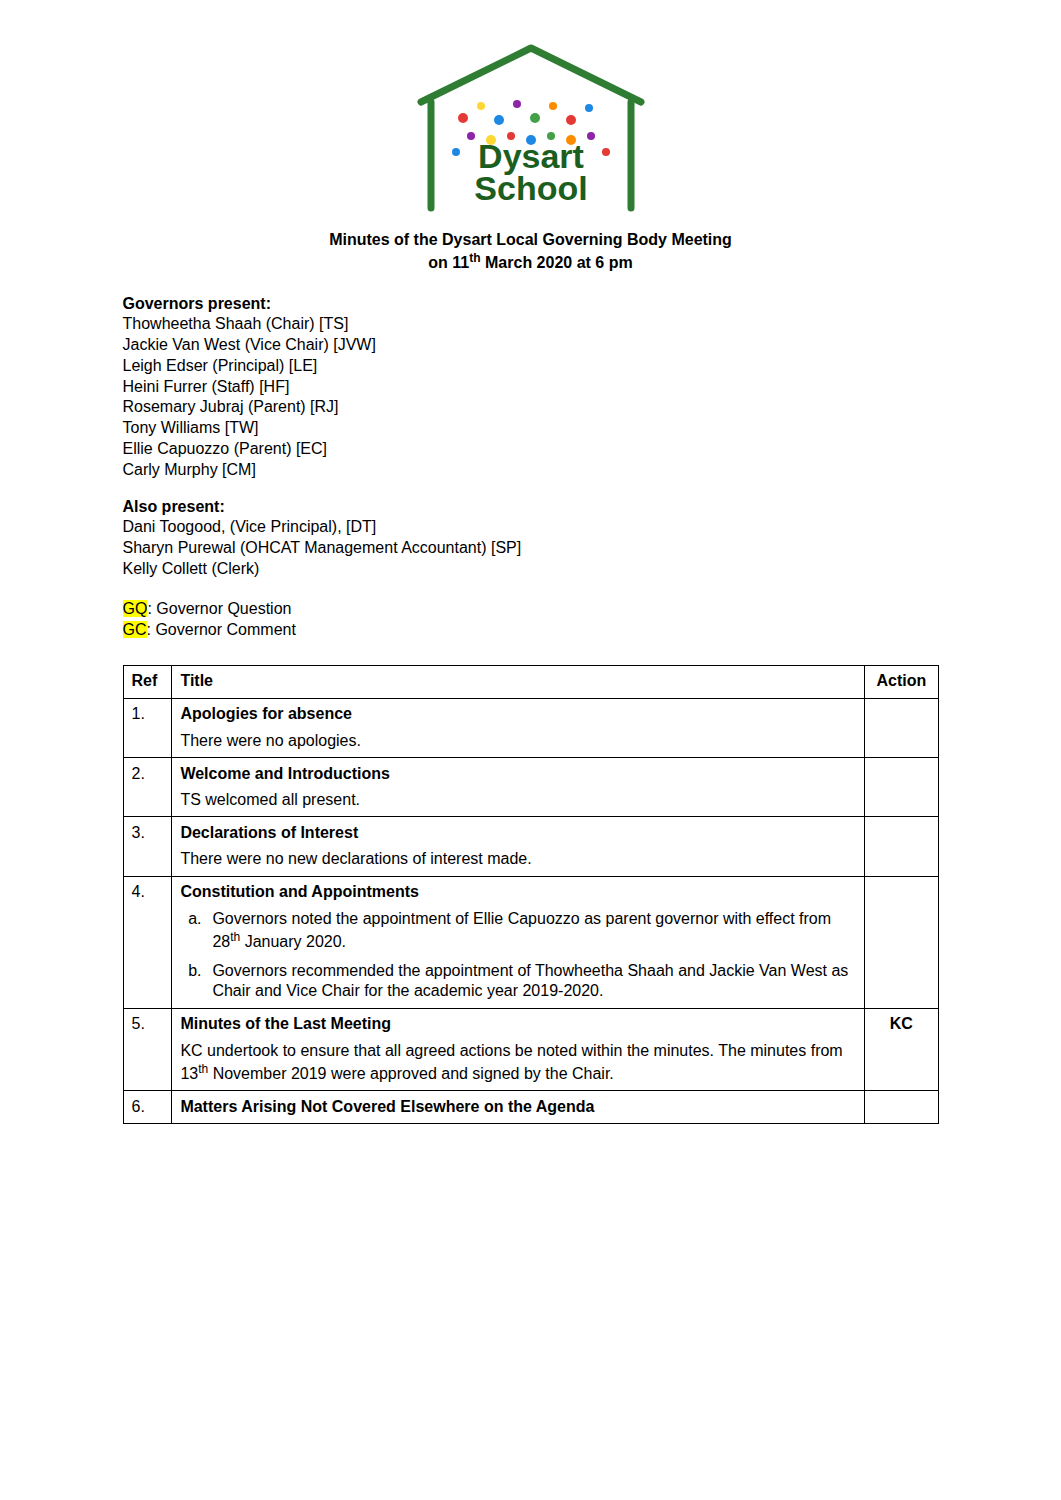Dysart School
Minutes of the Dysart Local Governing Body Meeting
on 11th March 2020 at 6 pm
Governors present:
Thowheetha Shaah (Chair) [TS]
Jackie Van West (Vice Chair) [JVW]
Leigh Edser (Principal) [LE]
Heini Furrer (Staff) [HF]
Rosemary Jubraj (Parent) [RJ]
Tony Williams [TW]
Ellie Capuozzo (Parent) [EC]
Carly Murphy [CM]
Also present:
Dani Toogood, (Vice Principal), [DT]
Sharyn Purewal (OHCAT Management Accountant) [SP]
Kelly Collett (Clerk)
GQ: Governor Question
GC: Governor Comment
| Ref | Title | Action |
| --- | --- | --- |
| 1. | Apologies for absence There were no apologies. | |
| 2. | Welcome and Introductions TS welcomed all present. | |
| 3. | Declarations of Interest There were no new declarations of interest made. | |
| 4. | Constitution and Appointments Governors noted the appointment of Ellie Capuozzo as parent governor with effect from 28 th January 2020. Governors recommended the appointment of Thowheetha Shaah and Jackie Van West as Chair and Vice Chair for the academic year 2019-2020. | |
| 5. | Minutes of the Last Meeting KC undertook to ensure that all agreed actions be noted within the minutes. The minutes from 13 th November 2019 were approved and signed by the Chair. | KC |
| 6. | Matters Arising Not Covered Elsewhere on the Agenda | |